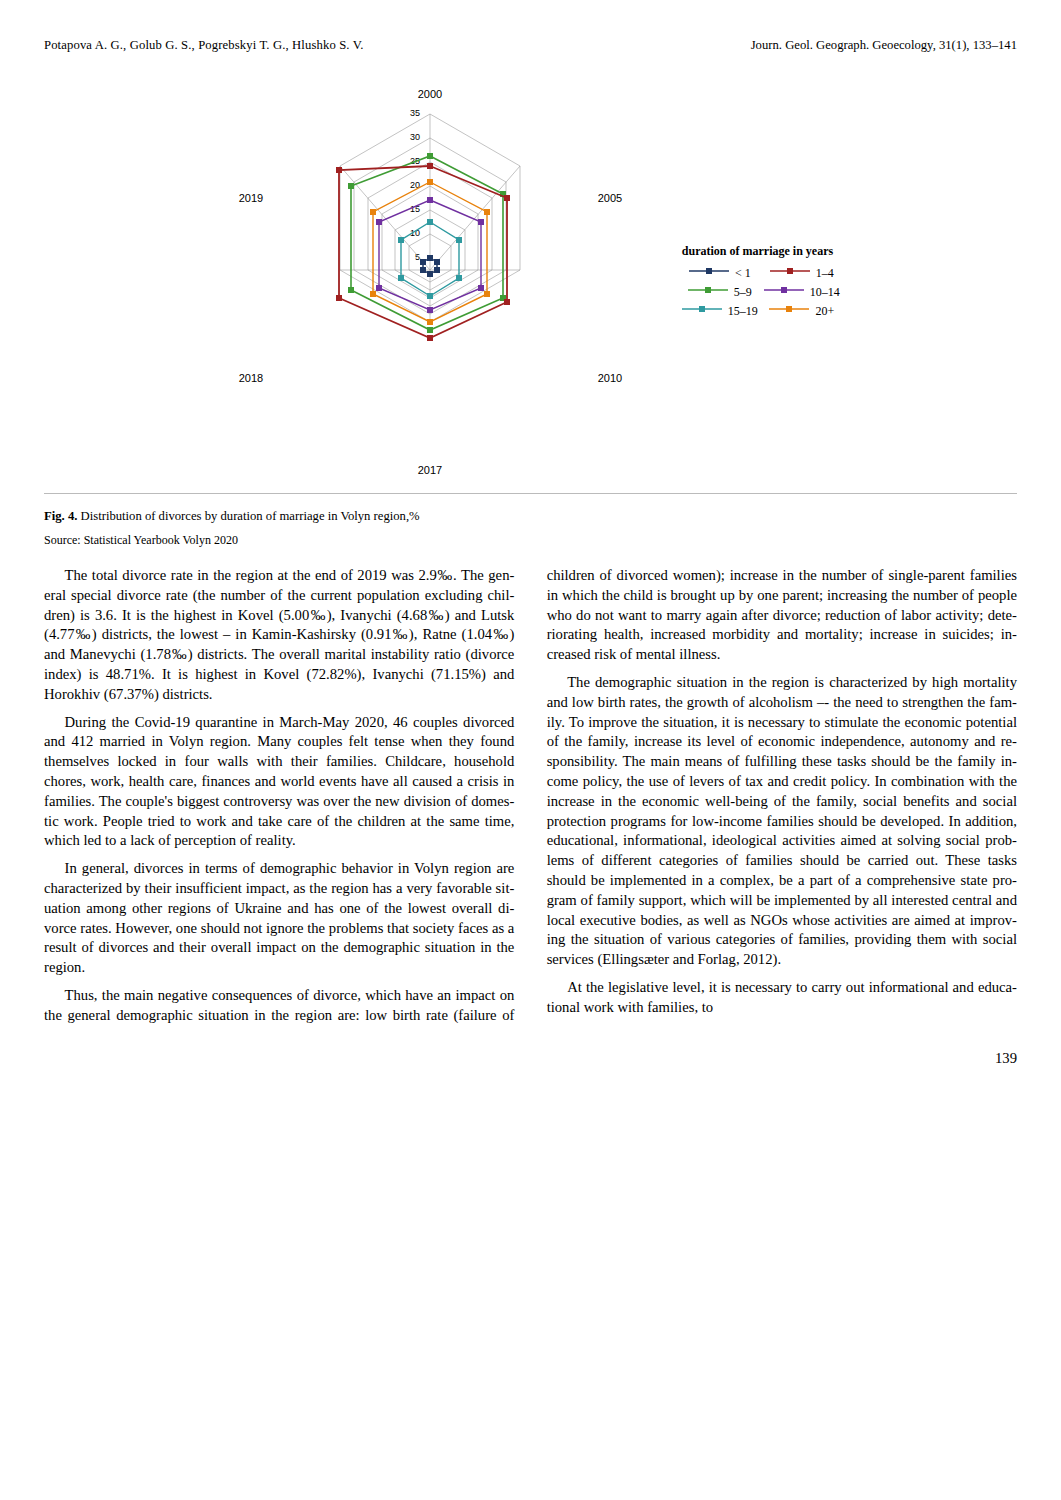Potapova A. G., Golub G. S., Pogrebskyi T. G., Hlushko S. V. Journ. Geol. Geograph. Geoecology, 31(1), 133–141
2000 2005 2010 2017 2018 2019 35 30 25 20 15 10 5
duration of marriage in years
| < 1 | 1–4 |
| 5–9 | 10–14 |
| 15–19 | 20+ |
Fig. 4. Distribution of divorces by duration of marriage in Volyn region,%
Source: Statistical Yearbook Volyn 2020
The total divorce rate in the region at the end of 2019 was 2.9‰. The general special divorce rate (the number of the current population excluding children) is 3.6. It is the highest in Kovel (5.00‰), Ivanychi (4.68‰) and Lutsk (4.77‰) districts, the lowest – in Kamin-Kashirsky (0.91‰), Ratne (1.04‰) and Manevychi (1.78‰) districts. The overall marital instability ratio (divorce index) is 48.71%. It is highest in Kovel (72.82%), Ivanychi (71.15%) and Horokhiv (67.37%) districts.
During the Covid-19 quarantine in March-May 2020, 46 couples divorced and 412 married in Volyn region. Many couples felt tense when they found themselves locked in four walls with their families. Childcare, household chores, work, health care, finances and world events have all caused a crisis in families. The couple's biggest controversy was over the new division of domestic work. People tried to work and take care of the children at the same time, which led to a lack of perception of reality.
In general, divorces in terms of demographic behavior in Volyn region are characterized by their insufficient impact, as the region has a very favorable situation among other regions of Ukraine and has one of the lowest overall divorce rates. However, one should not ignore the problems that society faces as a result of divorces and their overall impact on the demographic situation in the region.
Thus, the main negative consequences of divorce, which have an impact on the general demographic situation in the region are: low birth rate (failure of children of divorced women); increase in the number of single-parent families in which the child is brought up by one parent; increasing the number of people who do not want to marry again after divorce; reduction of labor activity; deteriorating health, increased morbidity and mortality; increase in suicides; increased risk of mental illness.
The demographic situation in the region is characterized by high mortality and low birth rates, the growth of alcoholism –- the need to strengthen the family. To improve the situation, it is necessary to stimulate the economic potential of the family, increase its level of economic independence, autonomy and responsibility. The main means of fulfilling these tasks should be the family income policy, the use of levers of tax and credit policy. In combination with the increase in the economic well-being of the family, social benefits and social protection programs for low-income families should be developed. In addition, educational, informational, ideological activities aimed at solving social problems of different categories of families should be carried out. These tasks should be implemented in a complex, be a part of a comprehensive state program of family support, which will be implemented by all interested central and local executive bodies, as well as NGOs whose activities are aimed at improving the situation of various categories of families, providing them with social services (Ellingsæter and Forlag, 2012).
At the legislative level, it is necessary to carry out informational and educational work with families, to
139